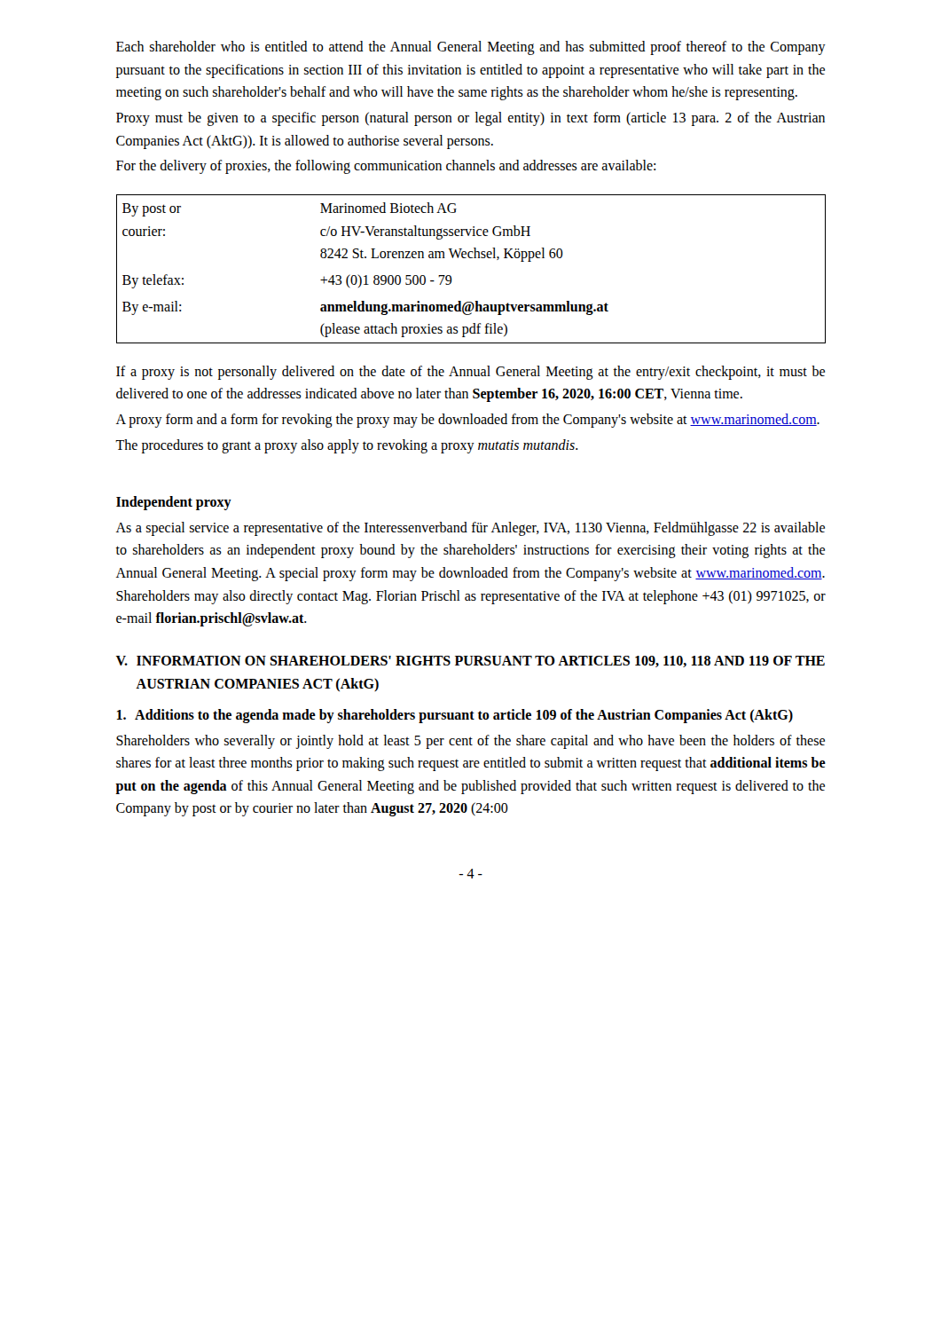Each shareholder who is entitled to attend the Annual General Meeting and has submitted proof thereof to the Company pursuant to the specifications in section III of this invitation is entitled to appoint a representative who will take part in the meeting on such shareholder's behalf and who will have the same rights as the shareholder whom he/she is representing.
Proxy must be given to a specific person (natural person or legal entity) in text form (article 13 para. 2 of the Austrian Companies Act (AktG)). It is allowed to authorise several persons.
For the delivery of proxies, the following communication channels and addresses are available:
| By post or courier: | Marinomed Biotech AG c/o HV-Veranstaltungsservice GmbH 8242 St. Lorenzen am Wechsel, Köppel 60 |
| By telefax: | +43 (0)1 8900 500 - 79 |
| By e-mail: | anmeldung.marinomed@hauptversammlung.at (please attach proxies as pdf file) |
If a proxy is not personally delivered on the date of the Annual General Meeting at the entry/exit checkpoint, it must be delivered to one of the addresses indicated above no later than September 16, 2020, 16:00 CET, Vienna time.
A proxy form and a form for revoking the proxy may be downloaded from the Company's website at www.marinomed.com.
The procedures to grant a proxy also apply to revoking a proxy mutatis mutandis.
Independent proxy
As a special service a representative of the Interessenverband für Anleger, IVA, 1130 Vienna, Feldmühlgasse 22 is available to shareholders as an independent proxy bound by the shareholders' instructions for exercising their voting rights at the Annual General Meeting. A special proxy form may be downloaded from the Company's website at www.marinomed.com. Shareholders may also directly contact Mag. Florian Prischl as representative of the IVA at telephone +43 (01) 9971025, or e-mail florian.prischl@svlaw.at.
V. INFORMATION ON SHAREHOLDERS' RIGHTS PURSUANT TO ARTICLES 109, 110, 118 AND 119 OF THE AUSTRIAN COMPANIES ACT (AktG)
1. Additions to the agenda made by shareholders pursuant to article 109 of the Austrian Companies Act (AktG)
Shareholders who severally or jointly hold at least 5 per cent of the share capital and who have been the holders of these shares for at least three months prior to making such request are entitled to submit a written request that additional items be put on the agenda of this Annual General Meeting and be published provided that such written request is delivered to the Company by post or by courier no later than August 27, 2020 (24:00
- 4 -